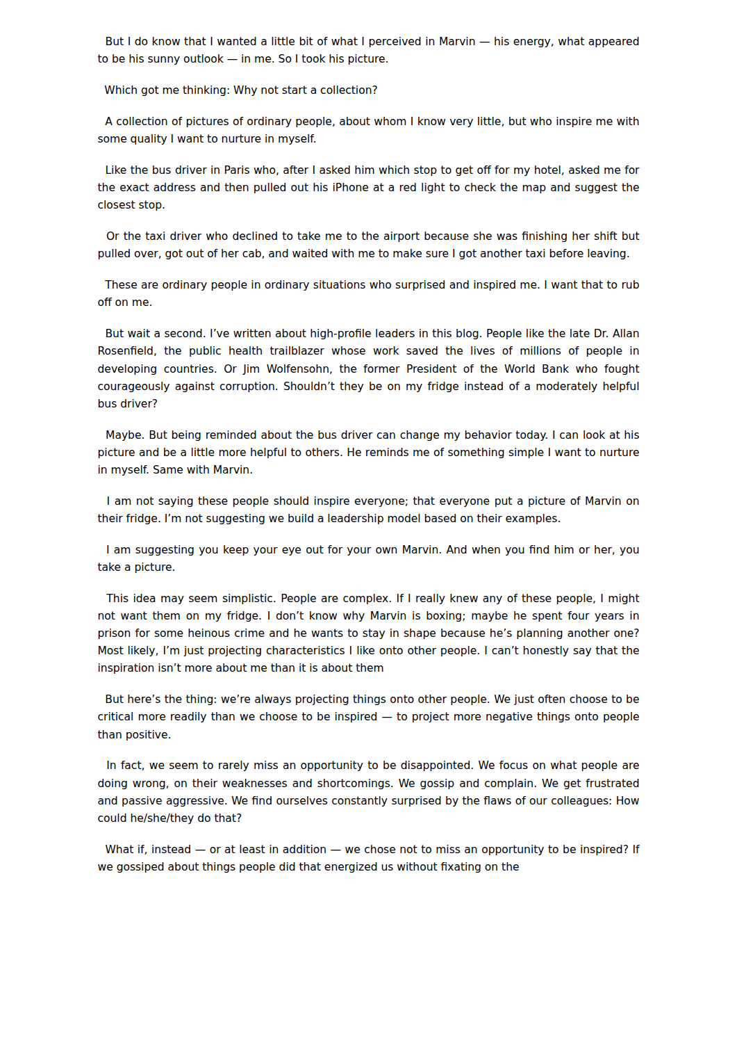But I do know that I wanted a little bit of what I perceived in Marvin — his energy, what appeared to be his sunny outlook — in me. So I took his picture.
Which got me thinking: Why not start a collection?
A collection of pictures of ordinary people, about whom I know very little, but who inspire me with some quality I want to nurture in myself.
Like the bus driver in Paris who, after I asked him which stop to get off for my hotel, asked me for the exact address and then pulled out his iPhone at a red light to check the map and suggest the closest stop.
Or the taxi driver who declined to take me to the airport because she was finishing her shift but pulled over, got out of her cab, and waited with me to make sure I got another taxi before leaving.
These are ordinary people in ordinary situations who surprised and inspired me. I want that to rub off on me.
But wait a second. I’ve written about high-profile leaders in this blog. People like the late Dr. Allan Rosenfield, the public health trailblazer whose work saved the lives of millions of people in developing countries. Or Jim Wolfensohn, the former President of the World Bank who fought courageously against corruption. Shouldn’t they be on my fridge instead of a moderately helpful bus driver?
Maybe. But being reminded about the bus driver can change my behavior today. I can look at his picture and be a little more helpful to others. He reminds me of something simple I want to nurture in myself. Same with Marvin.
I am not saying these people should inspire everyone; that everyone put a picture of Marvin on their fridge. I’m not suggesting we build a leadership model based on their examples.
I am suggesting you keep your eye out for your own Marvin. And when you find him or her, you take a picture.
This idea may seem simplistic. People are complex. If I really knew any of these people, I might not want them on my fridge. I don’t know why Marvin is boxing; maybe he spent four years in prison for some heinous crime and he wants to stay in shape because he’s planning another one? Most likely, I’m just projecting characteristics I like onto other people. I can’t honestly say that the inspiration isn’t more about me than it is about them
But here’s the thing: we’re always projecting things onto other people. We just often choose to be critical more readily than we choose to be inspired — to project more negative things onto people than positive.
In fact, we seem to rarely miss an opportunity to be disappointed. We focus on what people are doing wrong, on their weaknesses and shortcomings. We gossip and complain. We get frustrated and passive aggressive. We find ourselves constantly surprised by the flaws of our colleagues: How could he/she/they do that?
What if, instead — or at least in addition — we chose not to miss an opportunity to be inspired? If we gossiped about things people did that energized us without fixating on the